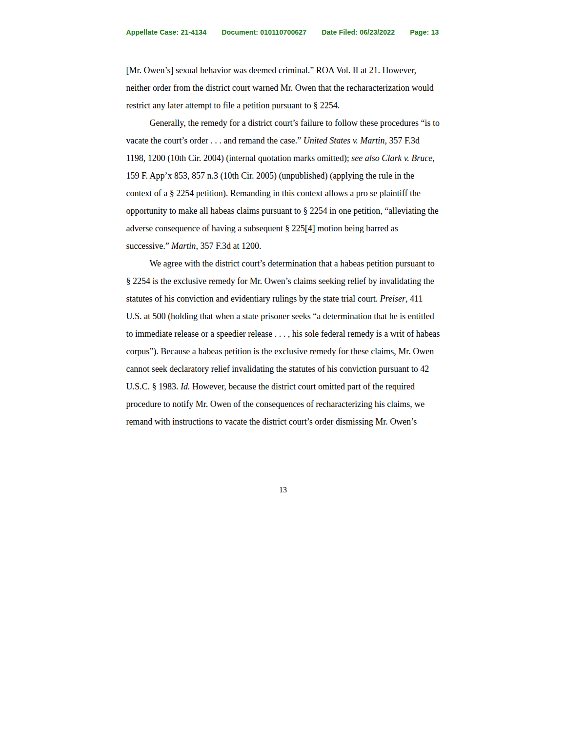Appellate Case: 21-4134 Document: 010110700627 Date Filed: 06/23/2022 Page: 13
[Mr. Owen’s] sexual behavior was deemed criminal.” ROA Vol. II at 21. However, neither order from the district court warned Mr. Owen that the recharacterization would restrict any later attempt to file a petition pursuant to § 2254.
Generally, the remedy for a district court’s failure to follow these procedures “is to vacate the court’s order . . . and remand the case.” United States v. Martin, 357 F.3d 1198, 1200 (10th Cir. 2004) (internal quotation marks omitted); see also Clark v. Bruce, 159 F. App’x 853, 857 n.3 (10th Cir. 2005) (unpublished) (applying the rule in the context of a § 2254 petition). Remanding in this context allows a pro se plaintiff the opportunity to make all habeas claims pursuant to § 2254 in one petition, “alleviating the adverse consequence of having a subsequent § 225[4] motion being barred as successive.” Martin, 357 F.3d at 1200.
We agree with the district court’s determination that a habeas petition pursuant to § 2254 is the exclusive remedy for Mr. Owen’s claims seeking relief by invalidating the statutes of his conviction and evidentiary rulings by the state trial court. Preiser, 411 U.S. at 500 (holding that when a state prisoner seeks “a determination that he is entitled to immediate release or a speedier release . . . , his sole federal remedy is a writ of habeas corpus”). Because a habeas petition is the exclusive remedy for these claims, Mr. Owen cannot seek declaratory relief invalidating the statutes of his conviction pursuant to 42 U.S.C. § 1983. Id. However, because the district court omitted part of the required procedure to notify Mr. Owen of the consequences of recharacterizing his claims, we remand with instructions to vacate the district court’s order dismissing Mr. Owen’s
13